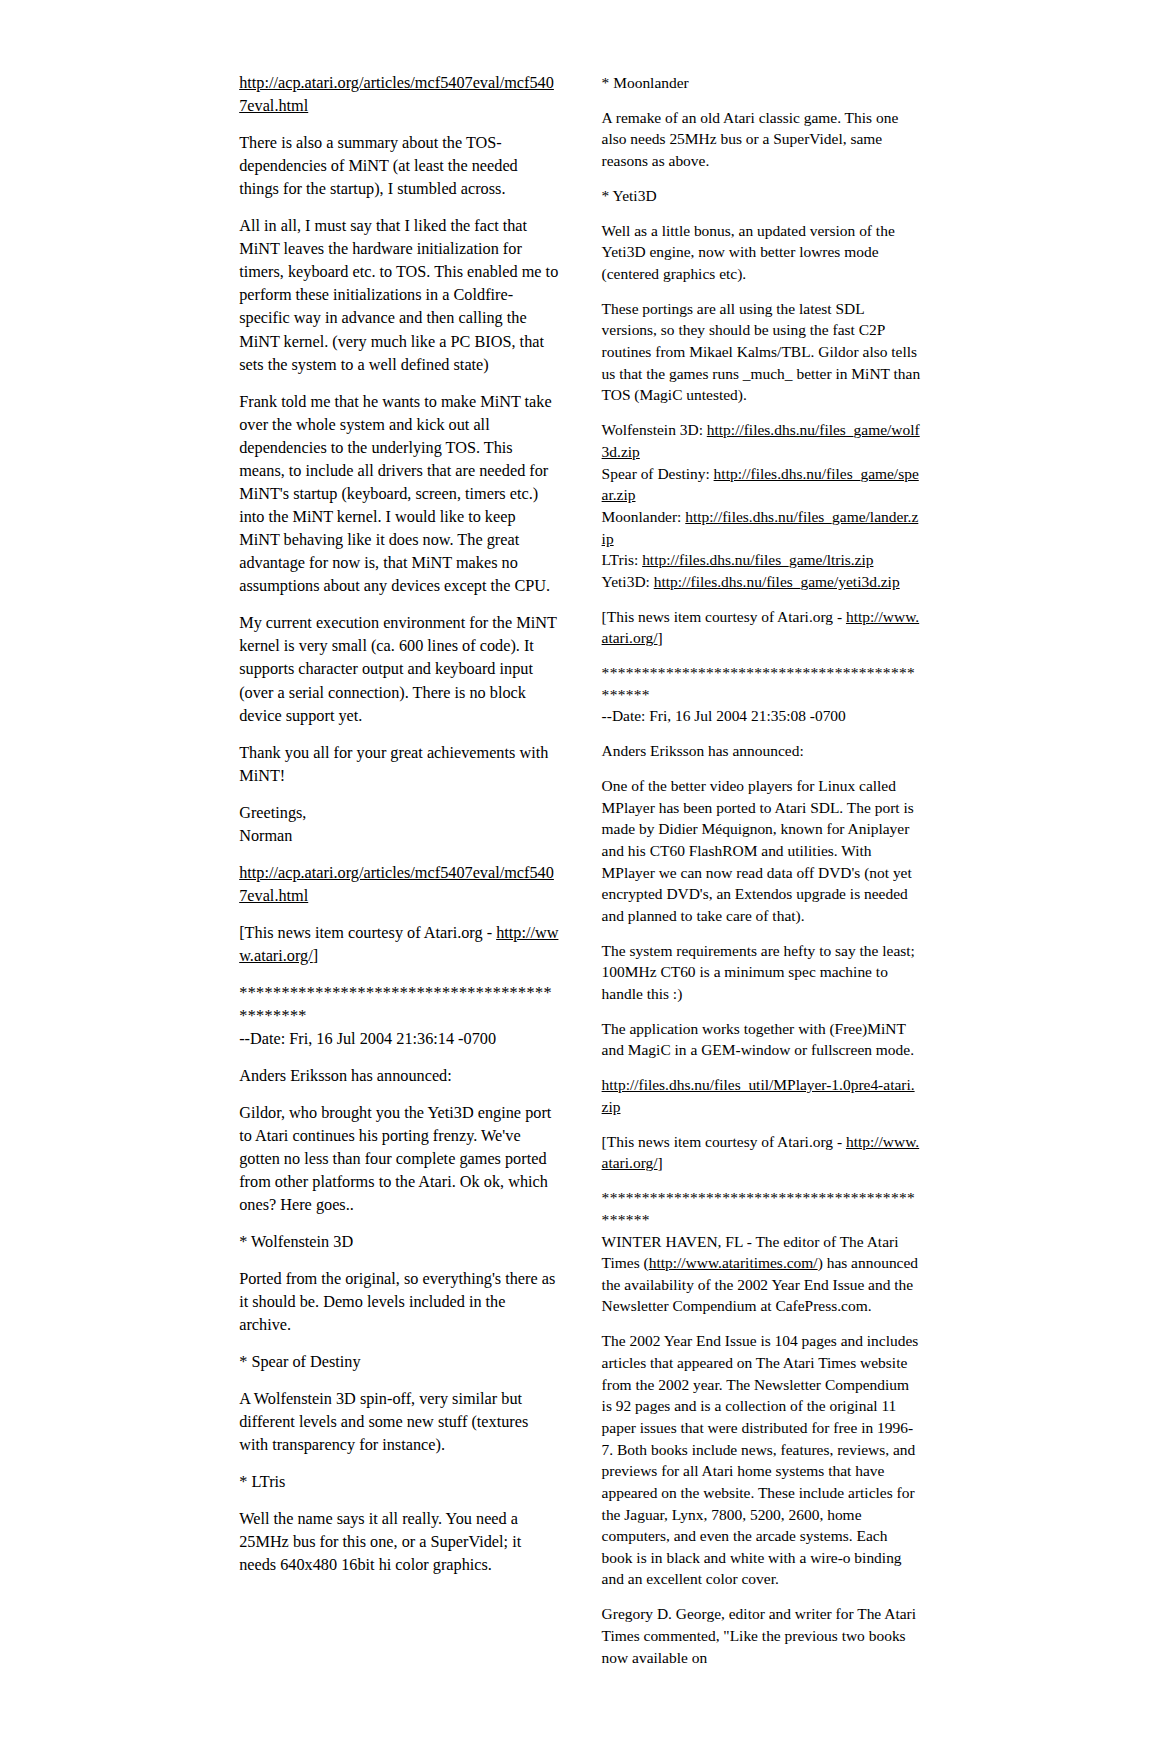http://acp.atari.org/articles/mcf5407eval/mcf5407eval.html
There is also a summary about the TOS-dependencies of MiNT (at least the needed things for the startup), I stumbled across.
All in all, I must say that I liked the fact that MiNT leaves the hardware initialization for timers, keyboard etc. to TOS. This enabled me to perform these initializations in a Coldfire-specific way in advance and then calling the MiNT kernel. (very much like a PC BIOS, that sets the system to a well defined state)
Frank told me that he wants to make MiNT take over the whole system and kick out all dependencies to the underlying TOS. This means, to include all drivers that are needed for MiNT's startup (keyboard, screen, timers etc.) into the MiNT kernel. I would like to keep MiNT behaving like it does now. The great advantage for now is, that MiNT makes no assumptions about any devices except the CPU.
My current execution environment for the MiNT kernel is very small (ca. 600 lines of code). It supports character output and keyboard input (over a serial connection). There is no block device support yet.
Thank you all for your great achievements with MiNT!
Greetings,
Norman
http://acp.atari.org/articles/mcf5407eval/mcf5407eval.html
[This news item courtesy of Atari.org - http://www.atari.org/]
*********************************************
--Date: Fri, 16 Jul 2004 21:36:14 -0700
Anders Eriksson has announced:
Gildor, who brought you the Yeti3D engine port to Atari continues his porting frenzy. We've gotten no less than four complete games ported from other platforms to the Atari. Ok ok, which ones? Here goes..
* Wolfenstein 3D
Ported from the original, so everything's there as it should be. Demo levels included in the archive.
* Spear of Destiny
A Wolfenstein 3D spin-off, very similar but different levels and some new stuff (textures with transparency for instance).
* LTris
Well the name says it all really. You need a 25MHz bus for this one, or a SuperVidel; it needs 640x480 16bit hi color graphics.
* Moonlander
A remake of an old Atari classic game. This one also needs 25MHz bus or a SuperVidel, same reasons as above.
* Yeti3D
Well as a little bonus, an updated version of the Yeti3D engine, now with better lowres mode (centered graphics etc).
These portings are all using the latest SDL versions, so they should be using the fast C2P routines from Mikael Kalms/TBL. Gildor also tells us that the games runs _much_ better in MiNT than TOS (MagiC untested).
Wolfenstein 3D: http://files.dhs.nu/files_game/wolf3d.zip
Spear of Destiny: http://files.dhs.nu/files_game/spear.zip
Moonlander: http://files.dhs.nu/files_game/lander.zip
LTris: http://files.dhs.nu/files_game/ltris.zip
Yeti3D: http://files.dhs.nu/files_game/yeti3d.zip
[This news item courtesy of Atari.org - http://www.atari.org/]
*********************************************
--Date: Fri, 16 Jul 2004 21:35:08 -0700
Anders Eriksson has announced:
One of the better video players for Linux called MPlayer has been ported to Atari SDL. The port is made by Didier Méquignon, known for Aniplayer and his CT60 FlashROM and utilities. With MPlayer we can now read data off DVD's (not yet encrypted DVD's, an Extendos upgrade is needed and planned to take care of that).
The system requirements are hefty to say the least; 100MHz CT60 is a minimum spec machine to handle this :)
The application works together with (Free)MiNT and MagiC in a GEM-window or fullscreen mode.
http://files.dhs.nu/files_util/MPlayer-1.0pre4-atari.zip
[This news item courtesy of Atari.org - http://www.atari.org/]
*********************************************
WINTER HAVEN, FL - The editor of The Atari Times (http://www.ataritimes.com/) has announced the availability of the 2002 Year End Issue and the Newsletter Compendium at CafePress.com.
The 2002 Year End Issue is 104 pages and includes articles that appeared on The Atari Times website from the 2002 year. The Newsletter Compendium is 92 pages and is a collection of the original 11 paper issues that were distributed for free in 1996-7. Both books include news, features, reviews, and previews for all Atari home systems that have appeared on the website. These include articles for the Jaguar, Lynx, 7800, 5200, 2600, home computers, and even the arcade systems. Each book is in black and white with a wire-o binding and an excellent color cover.
Gregory D. George, editor and writer for The Atari Times commented, "Like the previous two books now available on